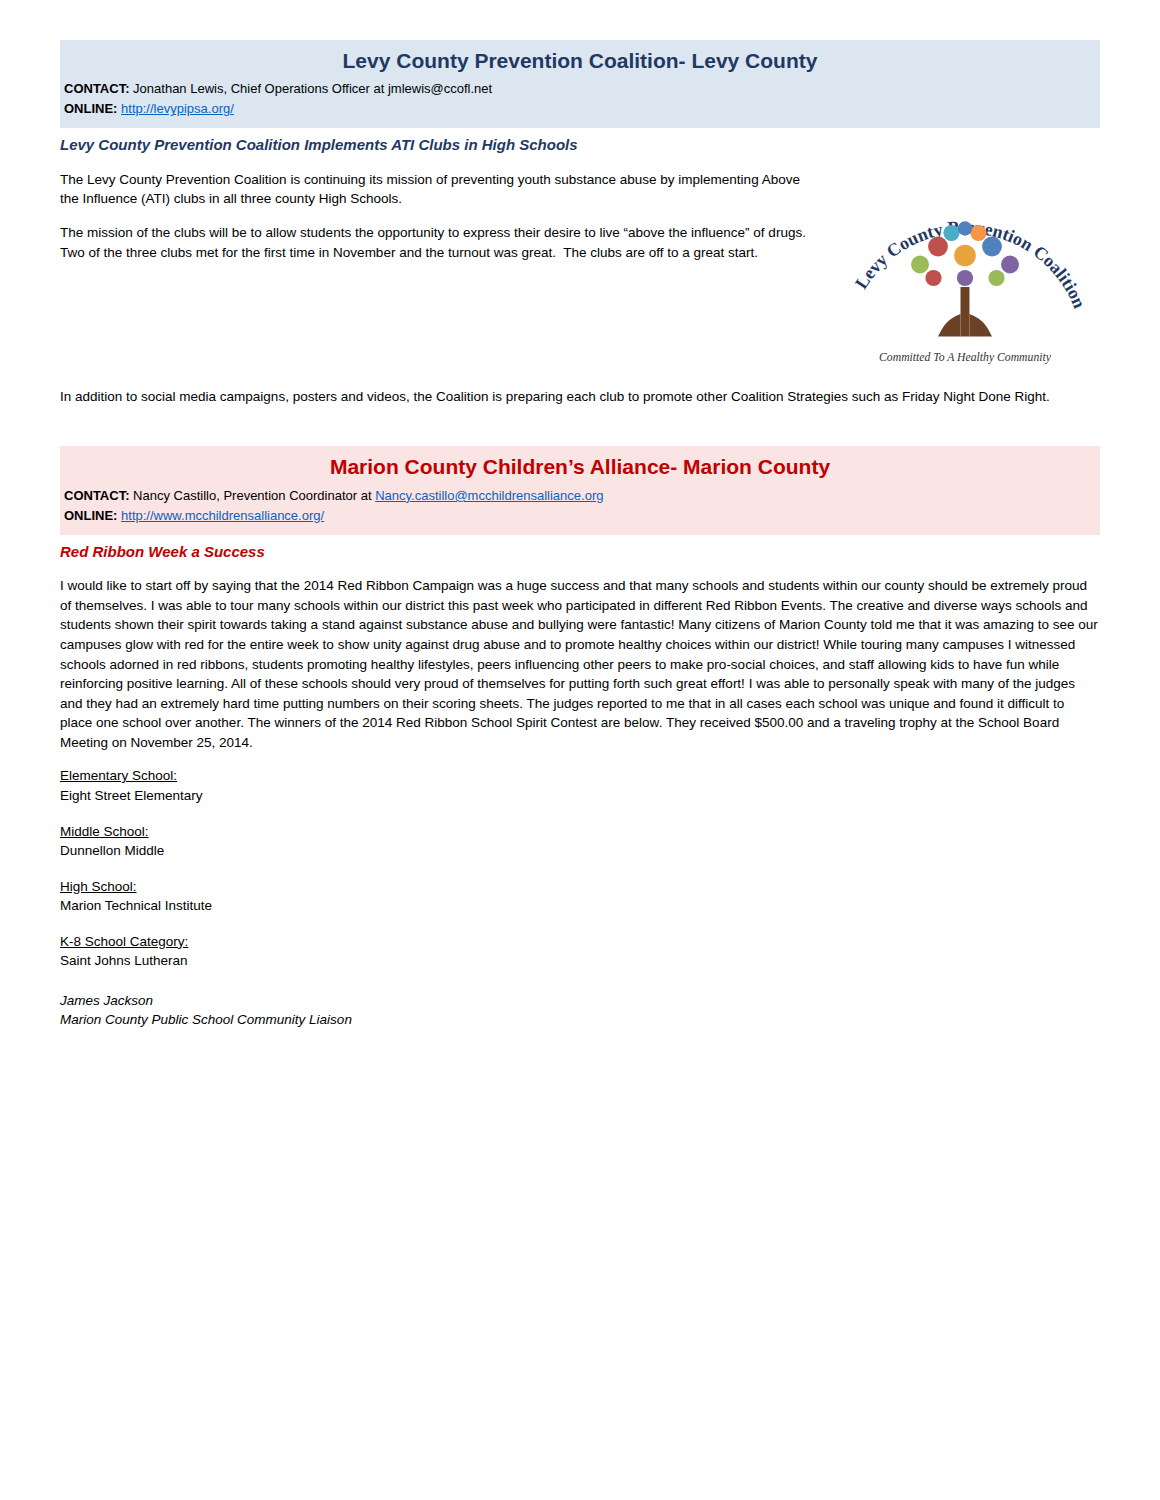Levy County Prevention Coalition- Levy County
CONTACT: Jonathan Lewis, Chief Operations Officer at jmlewis@ccofl.net
ONLINE: http://levypipsa.org/
Levy County Prevention Coalition Implements ATI Clubs in High Schools
The Levy County Prevention Coalition is continuing its mission of preventing youth substance abuse by implementing Above the Influence (ATI) clubs in all three county High Schools.
The mission of the clubs will be to allow students the opportunity to express their desire to live “above the influence” of drugs. Two of the three clubs met for the first time in November and the turnout was great. The clubs are off to a great start.
In addition to social media campaigns, posters and videos, the Coalition is preparing each club to promote other Coalition Strategies such as Friday Night Done Right.
Marion County Children’s Alliance- Marion County
CONTACT: Nancy Castillo, Prevention Coordinator at Nancy.castillo@mcchildrensalliance.org
ONLINE: http://www.mcchildrensalliance.org/
Red Ribbon Week a Success
I would like to start off by saying that the 2014 Red Ribbon Campaign was a huge success and that many schools and students within our county should be extremely proud of themselves. I was able to tour many schools within our district this past week who participated in different Red Ribbon Events. The creative and diverse ways schools and students shown their spirit towards taking a stand against substance abuse and bullying were fantastic! Many citizens of Marion County told me that it was amazing to see our campuses glow with red for the entire week to show unity against drug abuse and to promote healthy choices within our district! While touring many campuses I witnessed schools adorned in red ribbons, students promoting healthy lifestyles, peers influencing other peers to make pro-social choices, and staff allowing kids to have fun while reinforcing positive learning. All of these schools should very proud of themselves for putting forth such great effort! I was able to personally speak with many of the judges and they had an extremely hard time putting numbers on their scoring sheets. The judges reported to me that in all cases each school was unique and found it difficult to place one school over another. The winners of the 2014 Red Ribbon School Spirit Contest are below. They received $500.00 and a traveling trophy at the School Board Meeting on November 25, 2014.
Elementary School:
Eight Street Elementary
Middle School:
Dunnellon Middle
High School:
Marion Technical Institute
K-8 School Category:
Saint Johns Lutheran
James Jackson
Marion County Public School Community Liaison